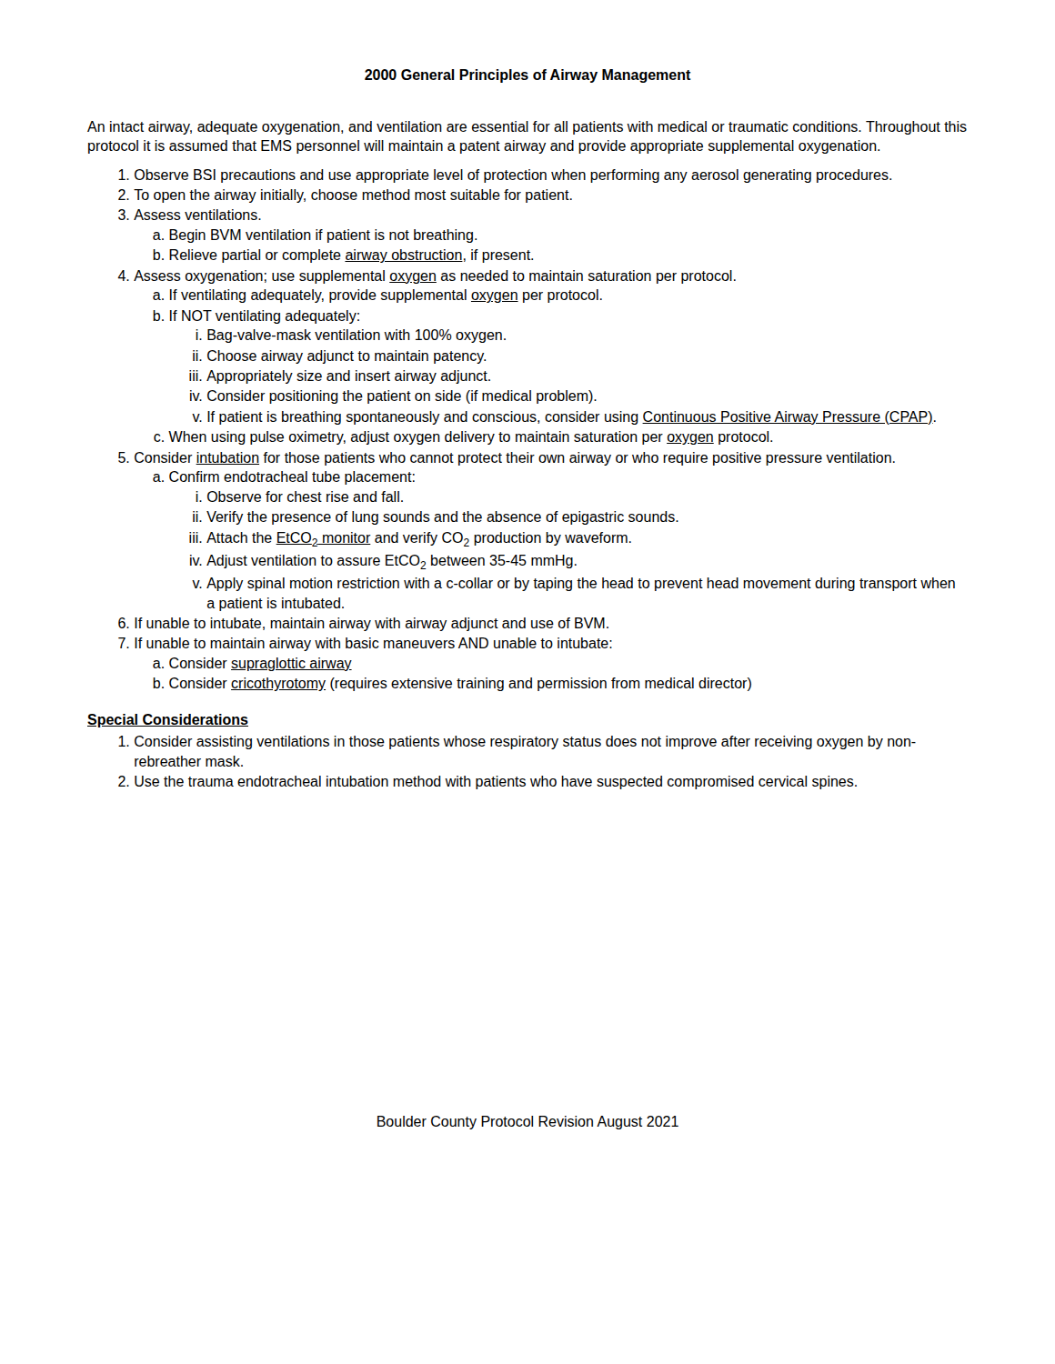2000 General Principles of Airway Management
An intact airway, adequate oxygenation, and ventilation are essential for all patients with medical or traumatic conditions. Throughout this protocol it is assumed that EMS personnel will maintain a patent airway and provide appropriate supplemental oxygenation.
Observe BSI precautions and use appropriate level of protection when performing any aerosol generating procedures.
To open the airway initially, choose method most suitable for patient.
Assess ventilations.
Begin BVM ventilation if patient is not breathing.
Relieve partial or complete airway obstruction, if present.
Assess oxygenation; use supplemental oxygen as needed to maintain saturation per protocol.
If ventilating adequately, provide supplemental oxygen per protocol.
If NOT ventilating adequately:
Bag-valve-mask ventilation with 100% oxygen.
Choose airway adjunct to maintain patency.
Appropriately size and insert airway adjunct.
Consider positioning the patient on side (if medical problem).
If patient is breathing spontaneously and conscious, consider using Continuous Positive Airway Pressure (CPAP).
When using pulse oximetry, adjust oxygen delivery to maintain saturation per oxygen protocol.
Consider intubation for those patients who cannot protect their own airway or who require positive pressure ventilation.
Confirm endotracheal tube placement:
Observe for chest rise and fall.
Verify the presence of lung sounds and the absence of epigastric sounds.
Attach the EtCO2 monitor and verify CO2 production by waveform.
Adjust ventilation to assure EtCO2 between 35-45 mmHg.
Apply spinal motion restriction with a c-collar or by taping the head to prevent head movement during transport when a patient is intubated.
If unable to intubate, maintain airway with airway adjunct and use of BVM.
If unable to maintain airway with basic maneuvers AND unable to intubate:
Consider supraglottic airway
Consider cricothyrotomy (requires extensive training and permission from medical director)
Special Considerations
Consider assisting ventilations in those patients whose respiratory status does not improve after receiving oxygen by non-rebreather mask.
Use the trauma endotracheal intubation method with patients who have suspected compromised cervical spines.
Boulder County Protocol Revision August 2021